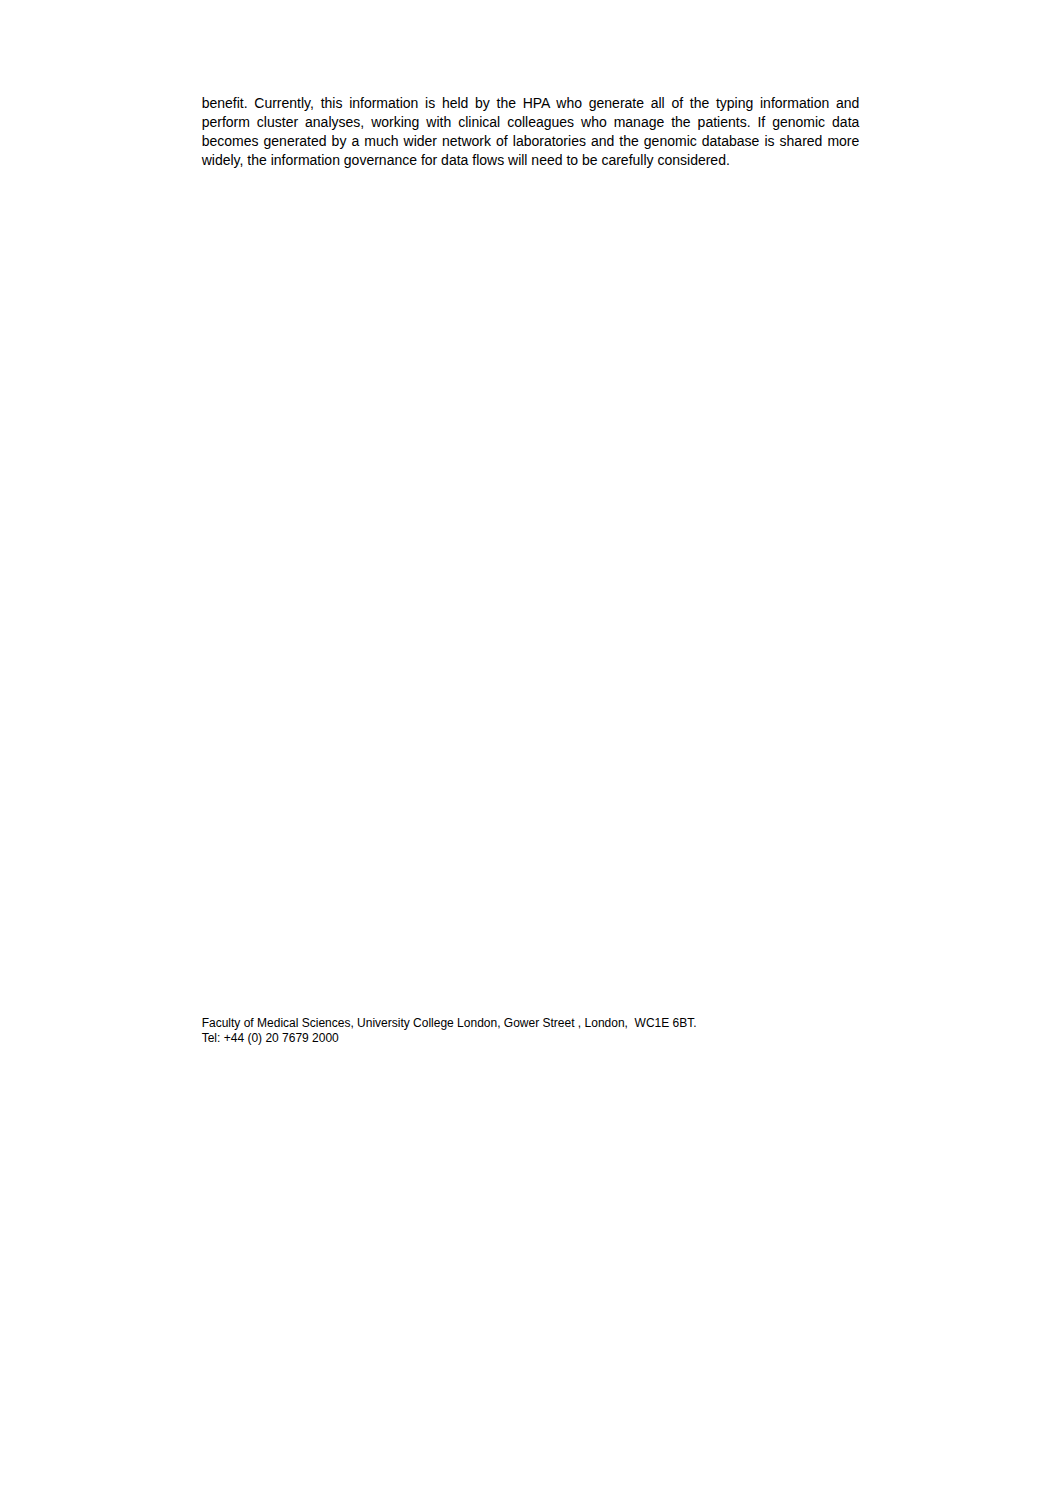benefit. Currently, this information is held by the HPA who generate all of the typing information and perform cluster analyses, working with clinical colleagues who manage the patients. If genomic data becomes generated by a much wider network of laboratories and the genomic database is shared more widely, the information governance for data flows will need to be carefully considered.
Faculty of Medical Sciences, University College London, Gower Street , London, WC1E 6BT. Tel: +44 (0) 20 7679 2000